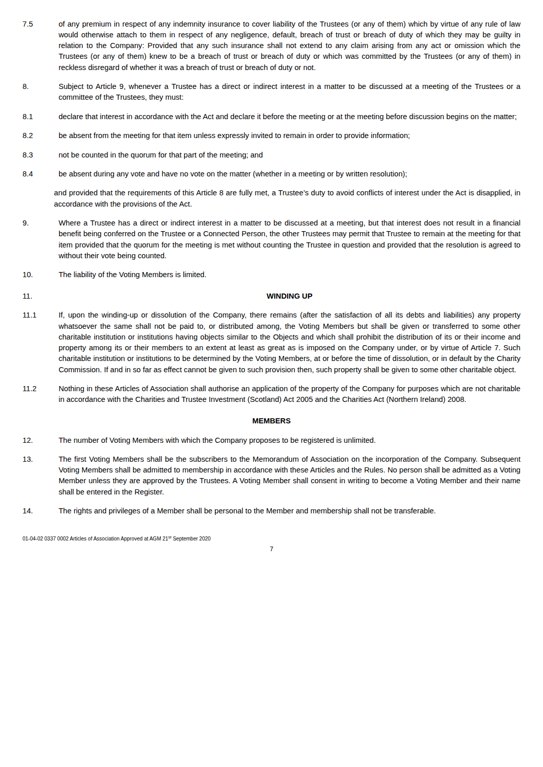7.5
of any premium in respect of any indemnity insurance to cover liability of the Trustees (or any of them) which by virtue of any rule of law would otherwise attach to them in respect of any negligence, default, breach of trust or breach of duty of which they may be guilty in relation to the Company: Provided that any such insurance shall not extend to any claim arising from any act or omission which the Trustees (or any of them) knew to be a breach of trust or breach of duty or which was committed by the Trustees (or any of them) in reckless disregard of whether it was a breach of trust or breach of duty or not.
8.
Subject to Article 9, whenever a Trustee has a direct or indirect interest in a matter to be discussed at a meeting of the Trustees or a committee of the Trustees, they must:
8.1
declare that interest in accordance with the Act and declare it before the meeting or at the meeting before discussion begins on the matter;
8.2
be absent from the meeting for that item unless expressly invited to remain in order to provide information;
8.3
not be counted in the quorum for that part of the meeting; and
8.4
be absent during any vote and have no vote on the matter (whether in a meeting or by written resolution);
and provided that the requirements of this Article 8 are fully met, a Trustee’s duty to avoid conflicts of interest under the Act is disapplied, in accordance with the provisions of the Act.
9.
Where a Trustee has a direct or indirect interest in a matter to be discussed at a meeting, but that interest does not result in a financial benefit being conferred on the Trustee or a Connected Person, the other Trustees may permit that Trustee to remain at the meeting for that item provided that the quorum for the meeting is met without counting the Trustee in question and provided that the resolution is agreed to without their vote being counted.
10.
The liability of the Voting Members is limited.
11.
WINDING UP
11.1
If, upon the winding-up or dissolution of the Company, there remains (after the satisfaction of all its debts and liabilities) any property whatsoever the same shall not be paid to, or distributed among, the Voting Members but shall be given or transferred to some other charitable institution or institutions having objects similar to the Objects and which shall prohibit the distribution of its or their income and property among its or their members to an extent at least as great as is imposed on the Company under, or by virtue of Article 7. Such charitable institution or institutions to be determined by the Voting Members, at or before the time of dissolution, or in default by the Charity Commission. If and in so far as effect cannot be given to such provision then, such property shall be given to some other charitable object.
11.2
Nothing in these Articles of Association shall authorise an application of the property of the Company for purposes which are not charitable in accordance with the Charities and Trustee Investment (Scotland) Act 2005 and the Charities Act (Northern Ireland) 2008.
MEMBERS
12.
The number of Voting Members with which the Company proposes to be registered is unlimited.
13.
The first Voting Members shall be the subscribers to the Memorandum of Association on the incorporation of the Company. Subsequent Voting Members shall be admitted to membership in accordance with these Articles and the Rules. No person shall be admitted as a Voting Member unless they are approved by the Trustees. A Voting Member shall consent in writing to become a Voting Member and their name shall be entered in the Register.
14.
The rights and privileges of a Member shall be personal to the Member and membership shall not be transferable.
01-04-02 0337 0002 Articles of Association Approved at AGM 21st September 2020
7